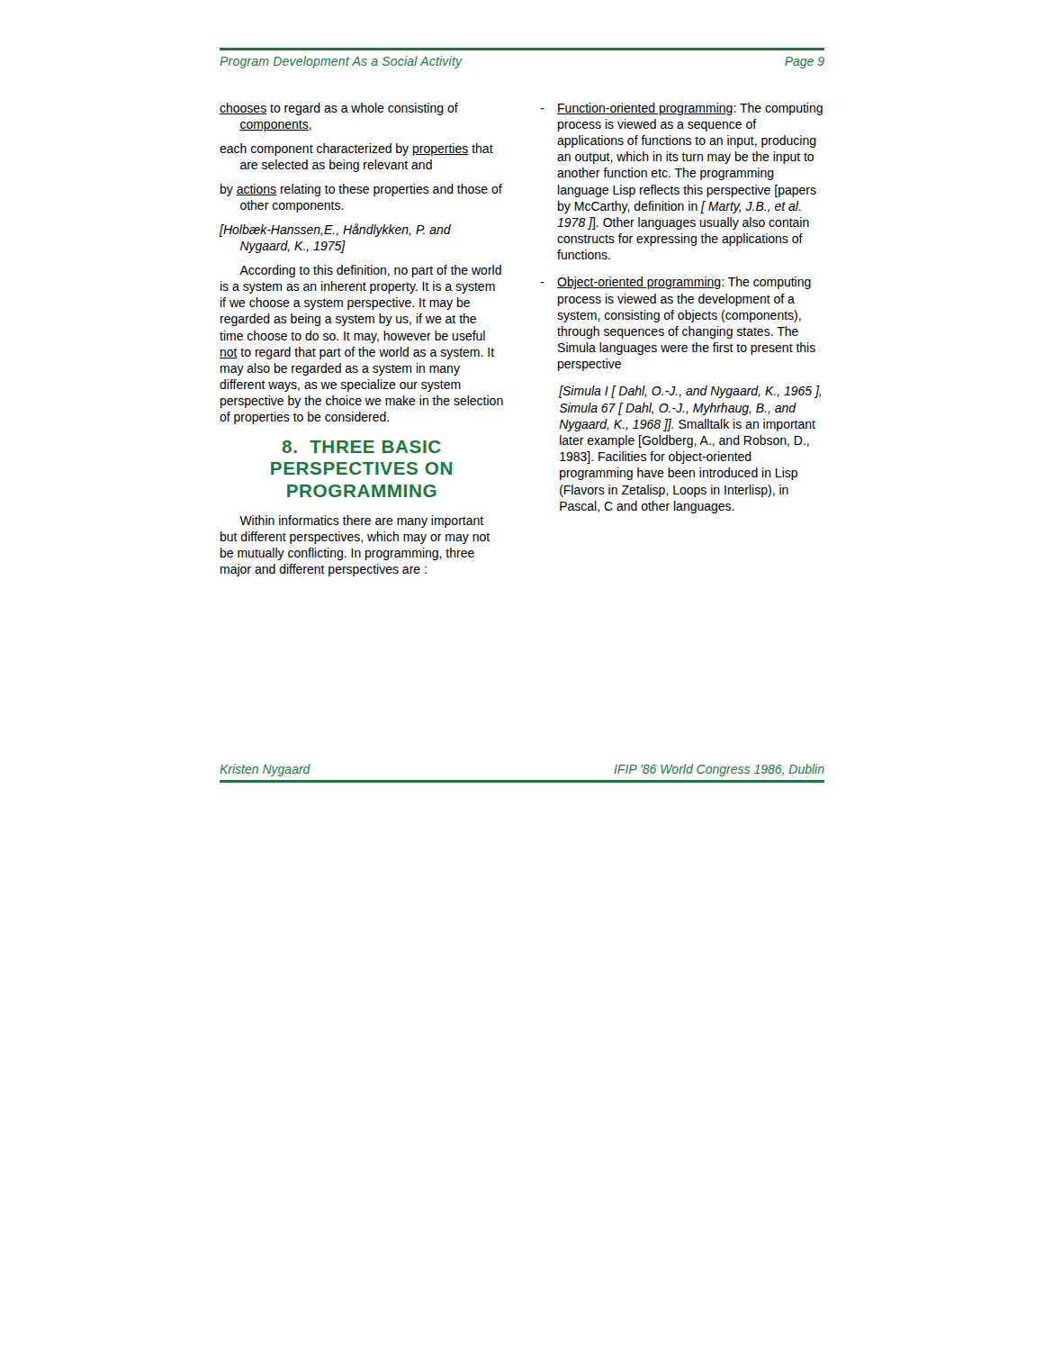Program Development As a Social Activity Page 9
chooses to regard as a whole consisting of components,
each component characterized by properties that are selected as being relevant and
by actions relating to these properties and those of other components.
[Holbæk-Hanssen,E., Håndlykken, P. and Nygaard, K., 1975]
According to this definition, no part of the world is a system as an inherent property. It is a system if we choose a system perspective. It may be regarded as being a system by us, if we at the time choose to do so. It may, however be useful not to regard that part of the world as a system. It may also be regarded as a system in many different ways, as we specialize our system perspective by the choice we make in the selection of properties to be considered.
8. THREE BASIC
PERSPECTIVES ON
PROGRAMMING
Within informatics there are many important but different perspectives, which may or may not be mutually conflicting. In programming, three major and different perspectives are :
- Function-oriented programming: The computing process is viewed as a sequence of applications of functions to an input, producing an output, which in its turn may be the input to another function etc. The programming language Lisp reflects this perspective [papers by McCarthy, definition in [ Marty, J.B., et al. 1978 ]]. Other languages usually also contain constructs for expressing the applications of functions.
- Object-oriented programming: The computing process is viewed as the development of a system, consisting of objects (components), through sequences of changing states. The Simula languages were the first to present this perspective
[Simula I [ Dahl, O.-J., and Nygaard, K., 1965 ], Simula 67 [ Dahl, O.-J., Myhrhaug, B., and Nygaard, K., 1968 ]]. Smalltalk is an important later example [Goldberg, A., and Robson, D., 1983]. Facilities for object-oriented programming have been introduced in Lisp (Flavors in Zetalisp, Loops in Interlisp), in Pascal, C and other languages.
Kristen Nygaard IFIP '86 World Congress 1986, Dublin